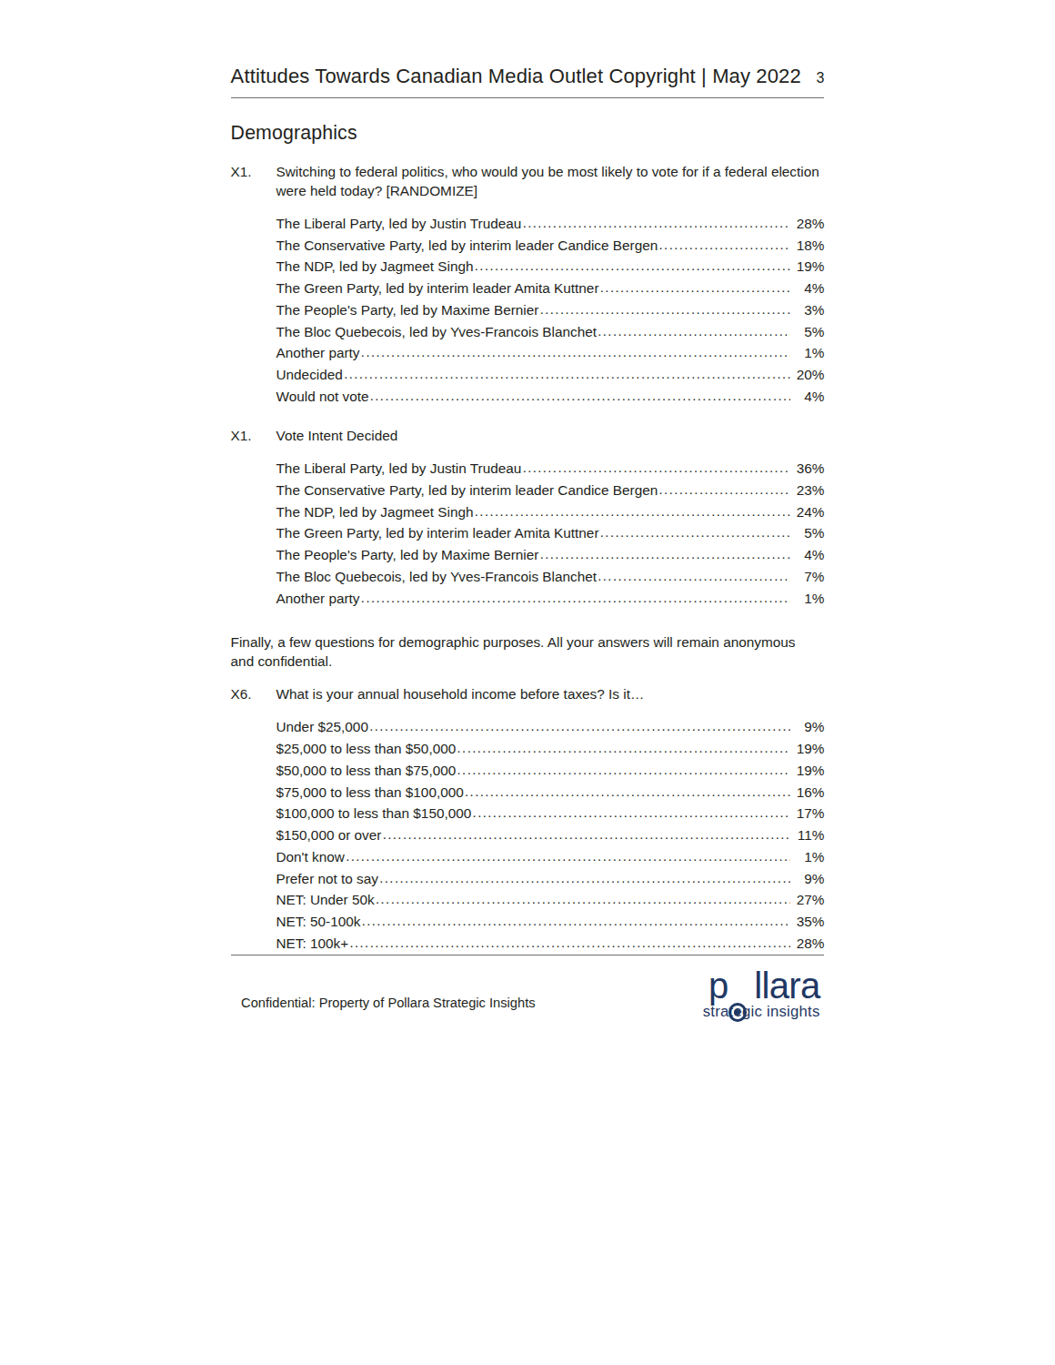Attitudes Towards Canadian Media Outlet Copyright | May 2022
3
Demographics
X1.
Switching to federal politics, who would you be most likely to vote for if a federal election were held today? [RANDOMIZE]
The Liberal Party, led by Justin Trudeau........................................................................................... 28%
The Conservative Party, led by interim leader Candice Bergen......................................................... 18%
The NDP, led by Jagmeet Singh............................................................................................. 19%
The Green Party, led by interim leader Amita Kuttner......................................................... 4%
The People's Party, led by Maxime Bernier......................................................................... 3%
The Bloc Quebecois, led by Yves-Francois Blanchet........................................................... 5%
Another party................................................................................................................. 1%
Undecided..................................................................................................................... 20%
Would not vote.............................................................................................................. 4%
X1.
Vote Intent Decided
The Liberal Party, led by Justin Trudeau........................................................................................... 36%
The Conservative Party, led by interim leader Candice Bergen......................................................... 23%
The NDP, led by Jagmeet Singh............................................................................................. 24%
The Green Party, led by interim leader Amita Kuttner......................................................... 5%
The People's Party, led by Maxime Bernier......................................................................... 4%
The Bloc Quebecois, led by Yves-Francois Blanchet........................................................... 7%
Another party................................................................................................................. 1%
Finally, a few questions for demographic purposes. All your answers will remain anonymous and confidential.
X6.
What is your annual household income before taxes? Is it…
Under $25,000................................................................................................................. 9%
$25,000 to less than $50,000................................................................................................. 19%
$50,000 to less than $75,000................................................................................................. 19%
$75,000 to less than $100,000................................................................................................ 16%
$100,000 to less than $150,000............................................................................................... 17%
$150,000 or over.............................................................................................................. 11%
Don't know.................................................................................................................... 1%
Prefer not to say.............................................................................................................. 9%
NET: Under 50k............................................................................................................... 27%
NET: 50-100k.................................................................................................................. 35%
NET: 100k+.................................................................................................................... 28%
Confidential: Property of Pollara Strategic Insights
p llara
strategic insights